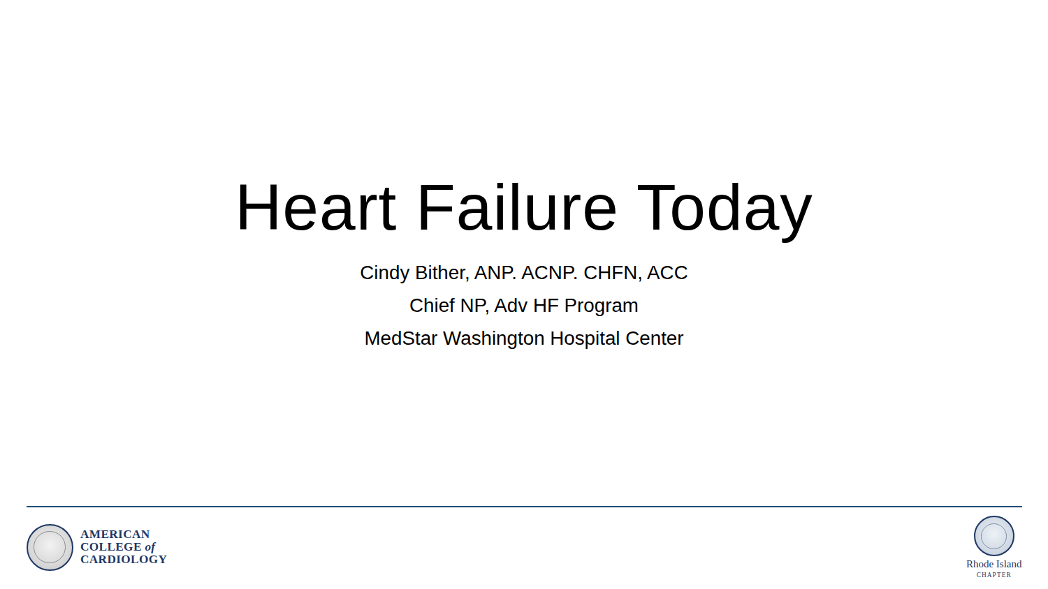Heart Failure Today
Cindy Bither, ANP. ACNP. CHFN, ACC
Chief NP, Adv HF Program
MedStar Washington Hospital Center
AMERICAN
COLLEGE of
CARDIOLOGY
Rhode Island
CHAPTER